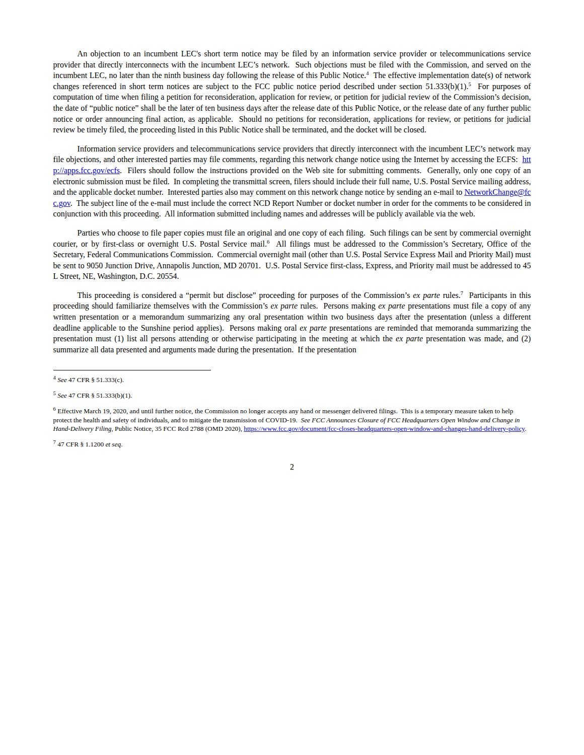An objection to an incumbent LEC's short term notice may be filed by an information service provider or telecommunications service provider that directly interconnects with the incumbent LEC’s network. Such objections must be filed with the Commission, and served on the incumbent LEC, no later than the ninth business day following the release of this Public Notice.4 The effective implementation date(s) of network changes referenced in short term notices are subject to the FCC public notice period described under section 51.333(b)(1).5 For purposes of computation of time when filing a petition for reconsideration, application for review, or petition for judicial review of the Commission’s decision, the date of “public notice” shall be the later of ten business days after the release date of this Public Notice, or the release date of any further public notice or order announcing final action, as applicable. Should no petitions for reconsideration, applications for review, or petitions for judicial review be timely filed, the proceeding listed in this Public Notice shall be terminated, and the docket will be closed.
Information service providers and telecommunications service providers that directly interconnect with the incumbent LEC’s network may file objections, and other interested parties may file comments, regarding this network change notice using the Internet by accessing the ECFS: http://apps.fcc.gov/ecfs. Filers should follow the instructions provided on the Web site for submitting comments. Generally, only one copy of an electronic submission must be filed. In completing the transmittal screen, filers should include their full name, U.S. Postal Service mailing address, and the applicable docket number. Interested parties also may comment on this network change notice by sending an e-mail to NetworkChange@fcc.gov. The subject line of the e-mail must include the correct NCD Report Number or docket number in order for the comments to be considered in conjunction with this proceeding. All information submitted including names and addresses will be publicly available via the web.
Parties who choose to file paper copies must file an original and one copy of each filing. Such filings can be sent by commercial overnight courier, or by first-class or overnight U.S. Postal Service mail.6 All filings must be addressed to the Commission’s Secretary, Office of the Secretary, Federal Communications Commission. Commercial overnight mail (other than U.S. Postal Service Express Mail and Priority Mail) must be sent to 9050 Junction Drive, Annapolis Junction, MD 20701. U.S. Postal Service first-class, Express, and Priority mail must be addressed to 45 L Street, NE, Washington, D.C. 20554.
This proceeding is considered a “permit but disclose” proceeding for purposes of the Commission’s ex parte rules.7 Participants in this proceeding should familiarize themselves with the Commission’s ex parte rules. Persons making ex parte presentations must file a copy of any written presentation or a memorandum summarizing any oral presentation within two business days after the presentation (unless a different deadline applicable to the Sunshine period applies). Persons making oral ex parte presentations are reminded that memoranda summarizing the presentation must (1) list all persons attending or otherwise participating in the meeting at which the ex parte presentation was made, and (2) summarize all data presented and arguments made during the presentation. If the presentation
4 See 47 CFR § 51.333(c).
5 See 47 CFR § 51.333(b)(1).
6 Effective March 19, 2020, and until further notice, the Commission no longer accepts any hand or messenger delivered filings. This is a temporary measure taken to help protect the health and safety of individuals, and to mitigate the transmission of COVID-19. See FCC Announces Closure of FCC Headquarters Open Window and Change in Hand-Delivery Filing, Public Notice, 35 FCC Rcd 2788 (OMD 2020), https://www.fcc.gov/document/fcc-closes-headquarters-open-window-and-changes-hand-delivery-policy.
7 47 CFR § 1.1200 et seq.
2